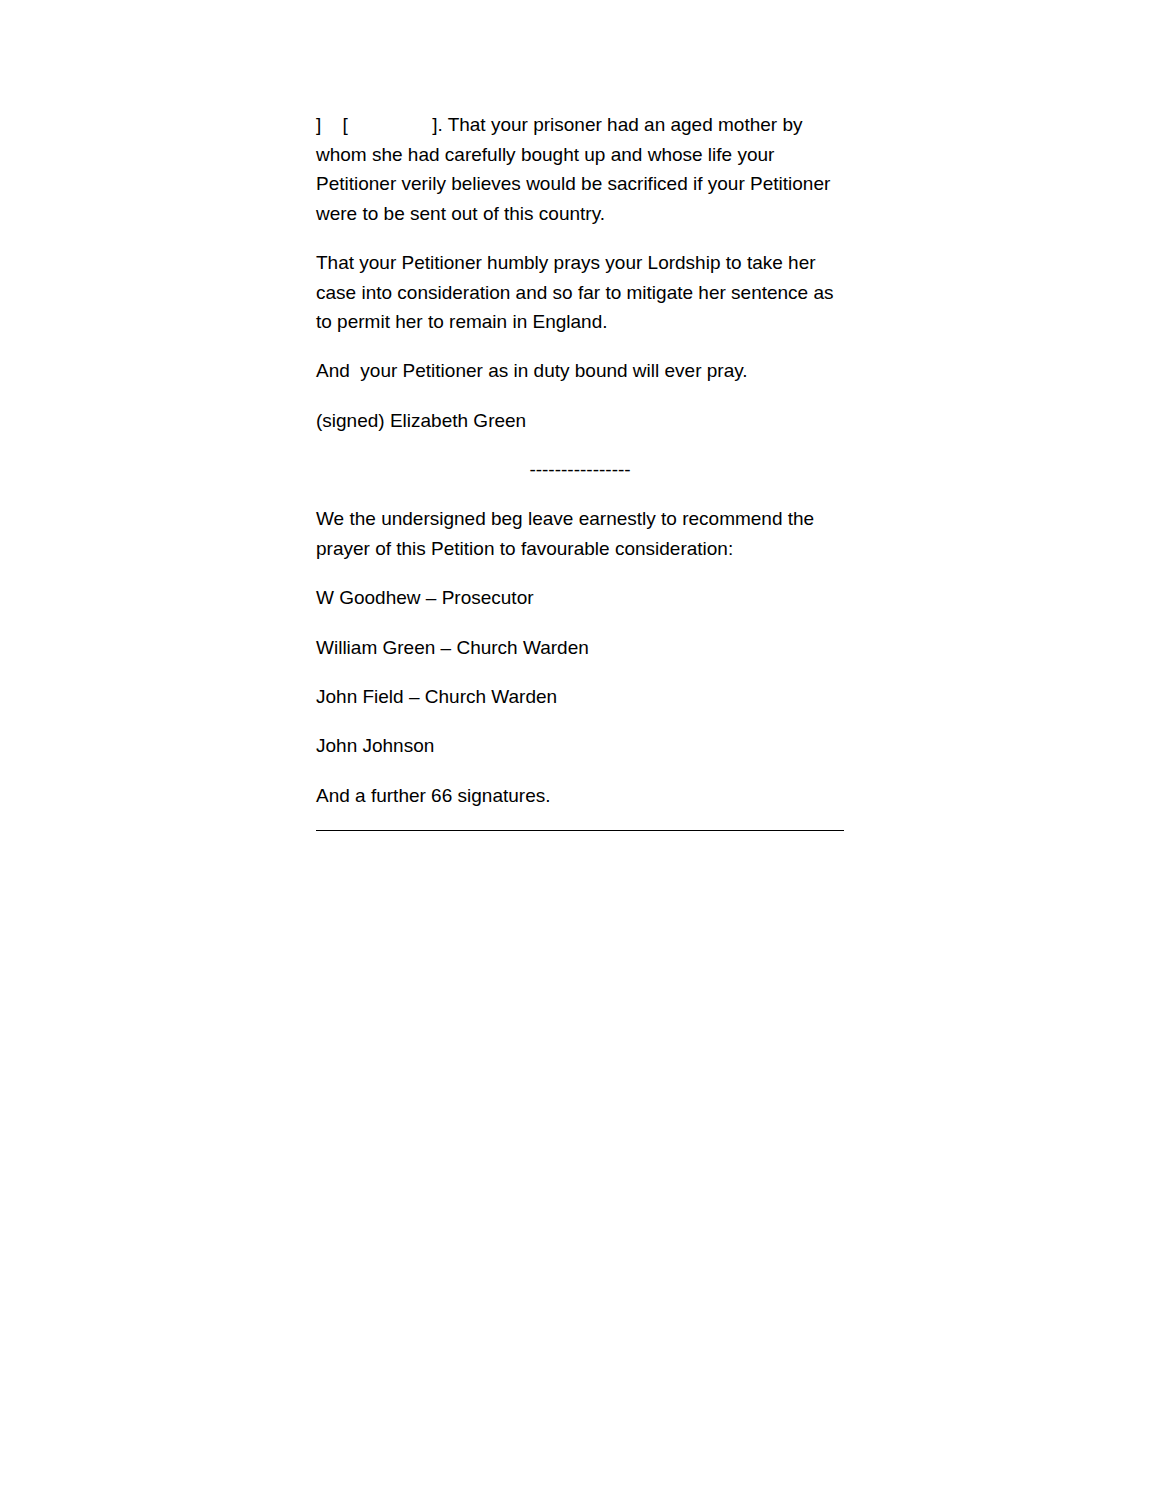] [ ]. That your prisoner had an aged mother by whom she had carefully bought up and whose life your Petitioner verily believes would be sacrificed if your Petitioner were to be sent out of this country.
That your Petitioner humbly prays your Lordship to take her case into consideration and so far to mitigate her sentence as to permit her to remain in England.
And your Petitioner as in duty bound will ever pray.
(signed) Elizabeth Green
----------------
We the undersigned beg leave earnestly to recommend the prayer of this Petition to favourable consideration:
W Goodhew – Prosecutor
William Green – Church Warden
John Field – Church Warden
John Johnson
And a further 66 signatures.